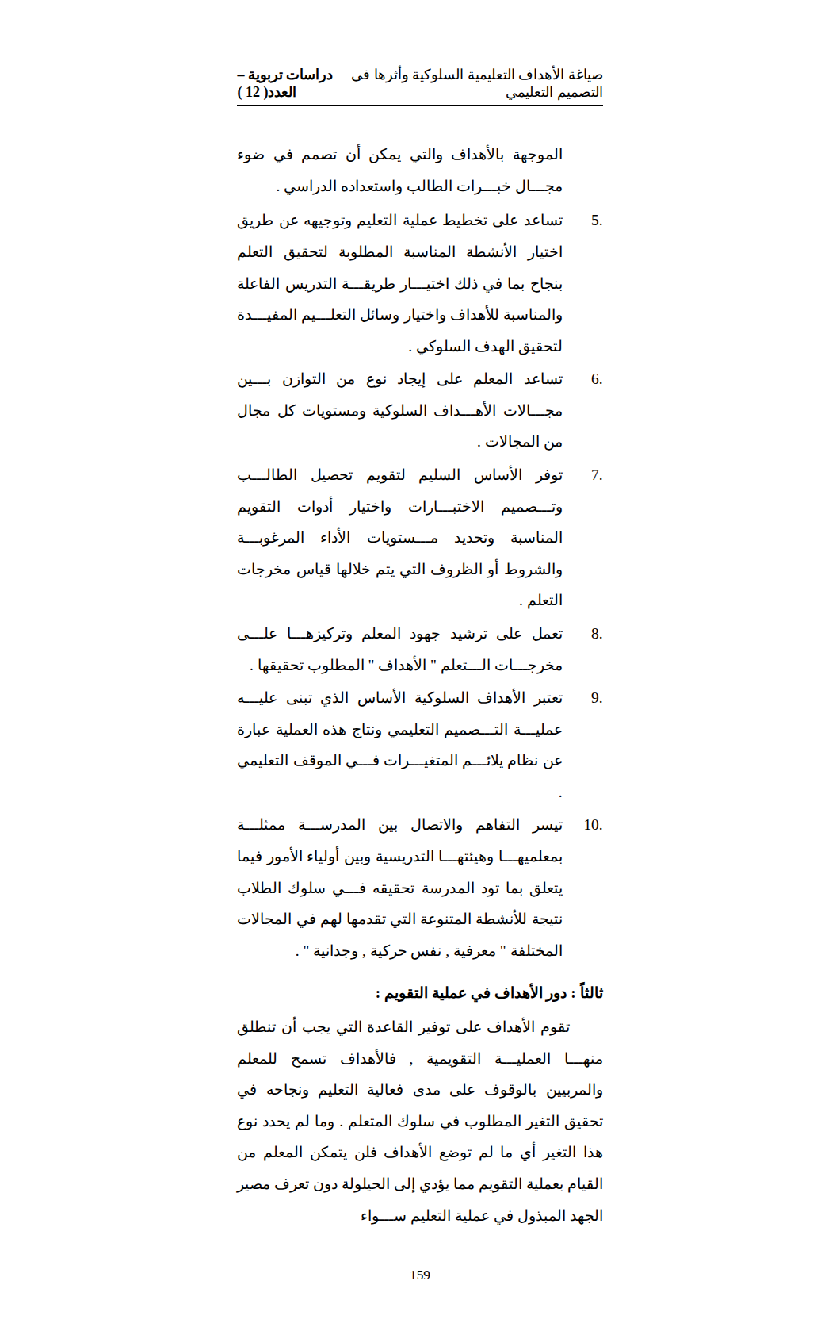صياغة الأهداف التعليمية السلوكية وأثرها في التصميم التعليمي
دراسات تربوية – العدد( 12 )
الموجهة بالأهداف والتي يمكن أن تصمم في ضوء مجـــال خبـــرات الطالب واستعداده الدراسي .
5. تساعد على تخطيط عملية التعليم وتوجيهه عن طريق اختيار الأنشطة المناسبة المطلوبة لتحقيق التعلم بنجاح بما في ذلك اختيـــار طريقـــة التدريس الفاعلة والمناسبة للأهداف واختيار وسائل التعلـــيم المفيـــدة لتحقيق الهدف السلوكي .
6. تساعد المعلم على إيجاد نوع من التوازن بـــين مجـــالات الأهـــداف السلوكية ومستويات كل مجال من المجالات .
7. توفر الأساس السليم لتقويم تحصيل الطالـــب وتـــصميم الاختبـــارات واختيار أدوات التقويم المناسبة وتحديد مـــستويات الأداء المرغوبـــة والشروط أو الظروف التي يتم خلالها قياس مخرجات التعلم .
8. تعمل على ترشيد جهود المعلم وتركيزهـــا علـــى مخرجـــات الـــتعلم " الأهداف " المطلوب تحقيقها .
9. تعتبر الأهداف السلوكية الأساس الذي تبنى عليـــه عمليـــة التـــصميم التعليمي ونتاج هذه العملية عبارة عن نظام يلائـــم المتغيـــرات فـــي الموقف التعليمي .
10. تيسر التفاهم والاتصال بين المدرســـة ممثلـــة بمعلميهـــا وهيئتهـــا التدريسية وبين أولياء الأمور فيما يتعلق بما تود المدرسة تحقيقه فـــي سلوك الطلاب نتيجة للأنشطة المتنوعة التي تقدمها لهم في المجالات المختلفة " معرفية , نفس حركية , وجدانية " .
ثالثاً : دور الأهداف في عملية التقويم :
تقوم الأهداف على توفير القاعدة التي يجب أن تنطلق منهـــا العمليـــة التقويمية , فالأهداف تسمح للمعلم والمربيين بالوقوف على مدى فعالية التعليم ونجاحه في تحقيق التغير المطلوب في سلوك المتعلم . وما لم يحدد نوع هذا التغير أي ما لم توضع الأهداف فلن يتمكن المعلم من القيام بعملية التقويم مما يؤدي إلى الحيلولة دون تعرف مصير الجهد المبذول في عملية التعليم ســـواء
159